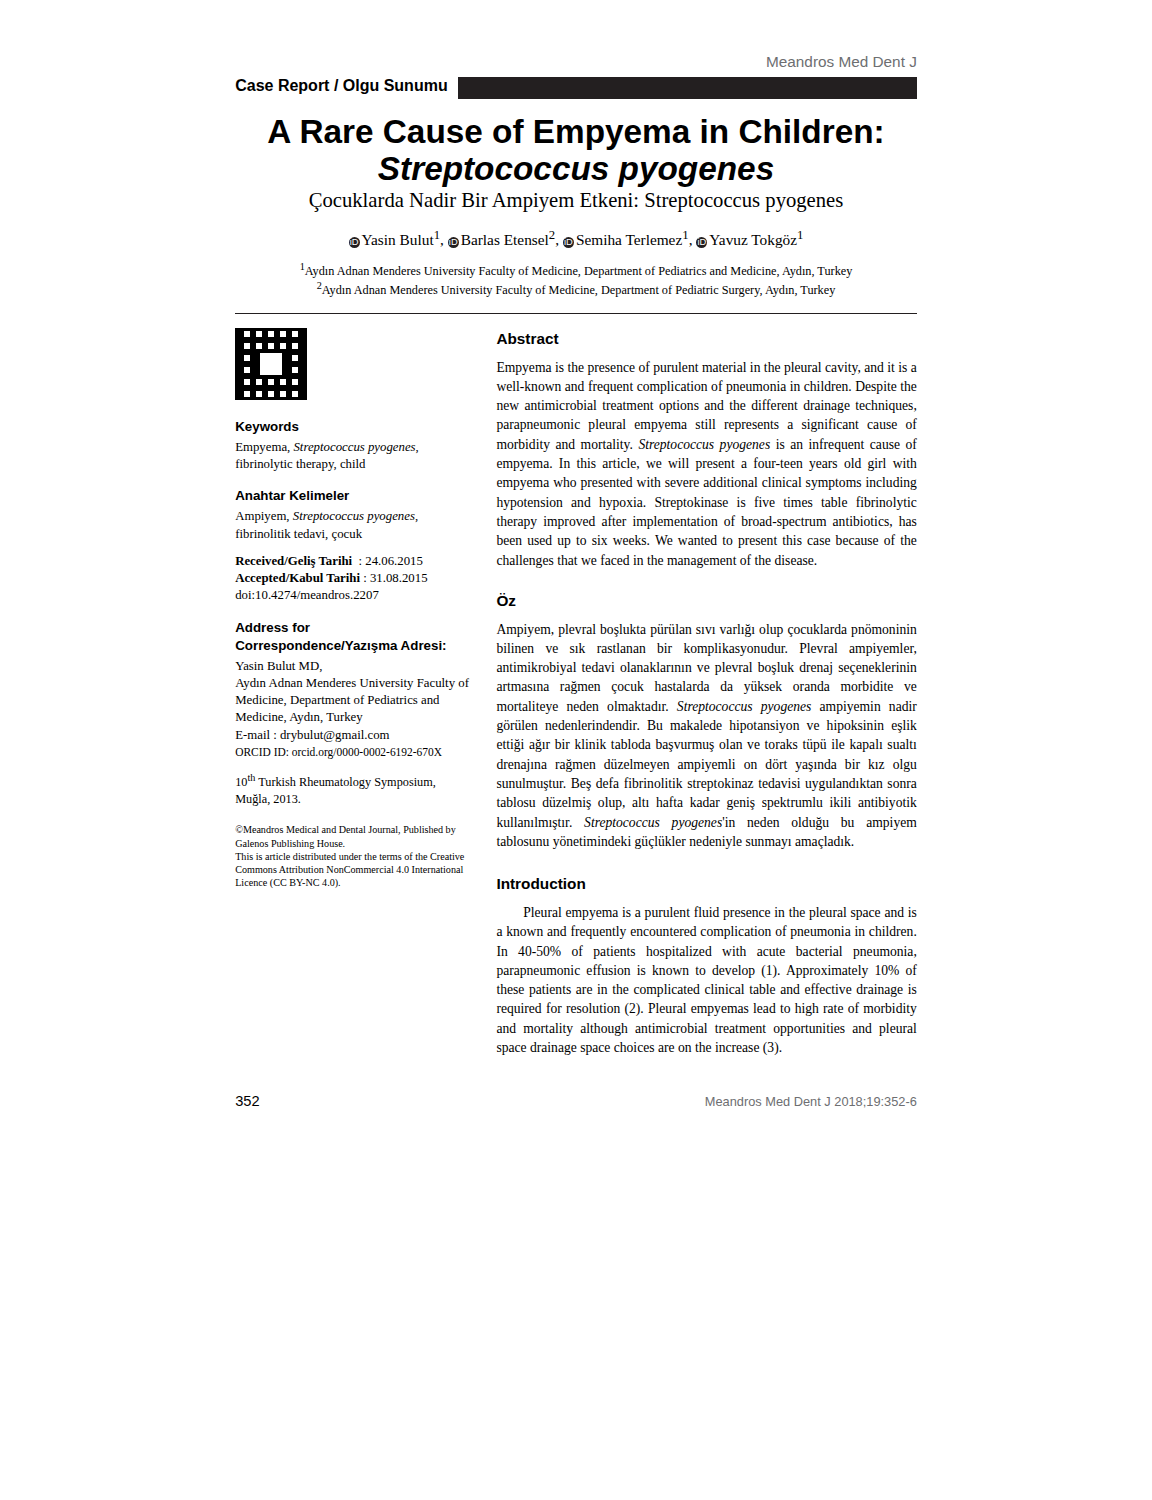Meandros Med Dent J
Case Report / Olgu Sunumu
A Rare Cause of Empyema in Children:
Streptococcus pyogenes
Çocuklarda Nadir Bir Ampiyem Etkeni: Streptococcus pyogenes
iDYasin Bulut1, iDBarlas Etensel2, iDSemiha Terlemez1, iDYavuz Tokgöz1
1Aydın Adnan Menderes University Faculty of Medicine, Department of Pediatrics and Medicine, Aydın, Turkey
2Aydın Adnan Menderes University Faculty of Medicine, Department of Pediatric Surgery, Aydın, Turkey
Keywords
Empyema, Streptococcus pyogenes, fibrinolytic therapy, child
Anahtar Kelimeler
Ampiyem, Streptococcus pyogenes, fibrinolitik tedavi, çocuk
Received/Geliş Tarihi : 24.06.2015
Accepted/Kabul Tarihi : 31.08.2015
doi:10.4274/meandros.2207
Address for Correspondence/Yazışma Adresi:
Yasin Bulut MD,
Aydın Adnan Menderes University Faculty of Medicine, Department of Pediatrics and Medicine, Aydın, Turkey
E-mail : drybulut@gmail.com
ORCID ID: orcid.org/0000-0002-6192-670X
10th Turkish Rheumatology Symposium, Muğla, 2013.
©Meandros Medical and Dental Journal, Published by Galenos Publishing House.
This is article distributed under the terms of the Creative Commons Attribution NonCommercial 4.0 International Licence (CC BY-NC 4.0).
Abstract
Empyema is the presence of purulent material in the pleural cavity, and it is a well-known and frequent complication of pneumonia in children. Despite the new antimicrobial treatment options and the different drainage techniques, parapneumonic pleural empyema still represents a significant cause of morbidity and mortality. Streptococcus pyogenes is an infrequent cause of empyema. In this article, we will present a four-teen years old girl with empyema who presented with severe additional clinical symptoms including hypotension and hypoxia. Streptokinase is five times table fibrinolytic therapy improved after implementation of broad-spectrum antibiotics, has been used up to six weeks. We wanted to present this case because of the challenges that we faced in the management of the disease.
Öz
Ampiyem, plevral boşlukta pürülan sıvı varlığı olup çocuklarda pnömoninin bilinen ve sık rastlanan bir komplikasyonudur. Plevral ampiyemler, antimikrobiyal tedavi olanaklarının ve plevral boşluk drenaj seçeneklerinin artmasına rağmen çocuk hastalarda da yüksek oranda morbidite ve mortaliteye neden olmaktadır. Streptococcus pyogenes ampiyemin nadir görülen nedenlerindendir. Bu makalede hipotansiyon ve hipoksinin eşlik ettiği ağır bir klinik tabloda başvurmuş olan ve toraks tüpü ile kapalı sualtı drenajına rağmen düzelmeyen ampiyemli on dört yaşında bir kız olgu sunulmuştur. Beş defa fibrinolitik streptokinaz tedavisi uygulandıktan sonra tablosu düzelmiş olup, altı hafta kadar geniş spektrumlu ikili antibiyotik kullanılmıştır. Streptococcus pyogenes'in neden olduğu bu ampiyem tablosunu yönetimindeki güçlükler nedeniyle sunmayı amaçladık.
Introduction
Pleural empyema is a purulent fluid presence in the pleural space and is a known and frequently encountered complication of pneumonia in children. In 40-50% of patients hospitalized with acute bacterial pneumonia, parapneumonic effusion is known to develop (1). Approximately 10% of these patients are in the complicated clinical table and effective drainage is required for resolution (2). Pleural empyemas lead to high rate of morbidity and mortality although antimicrobial treatment opportunities and pleural space drainage space choices are on the increase (3).
352
Meandros Med Dent J 2018;19:352-6